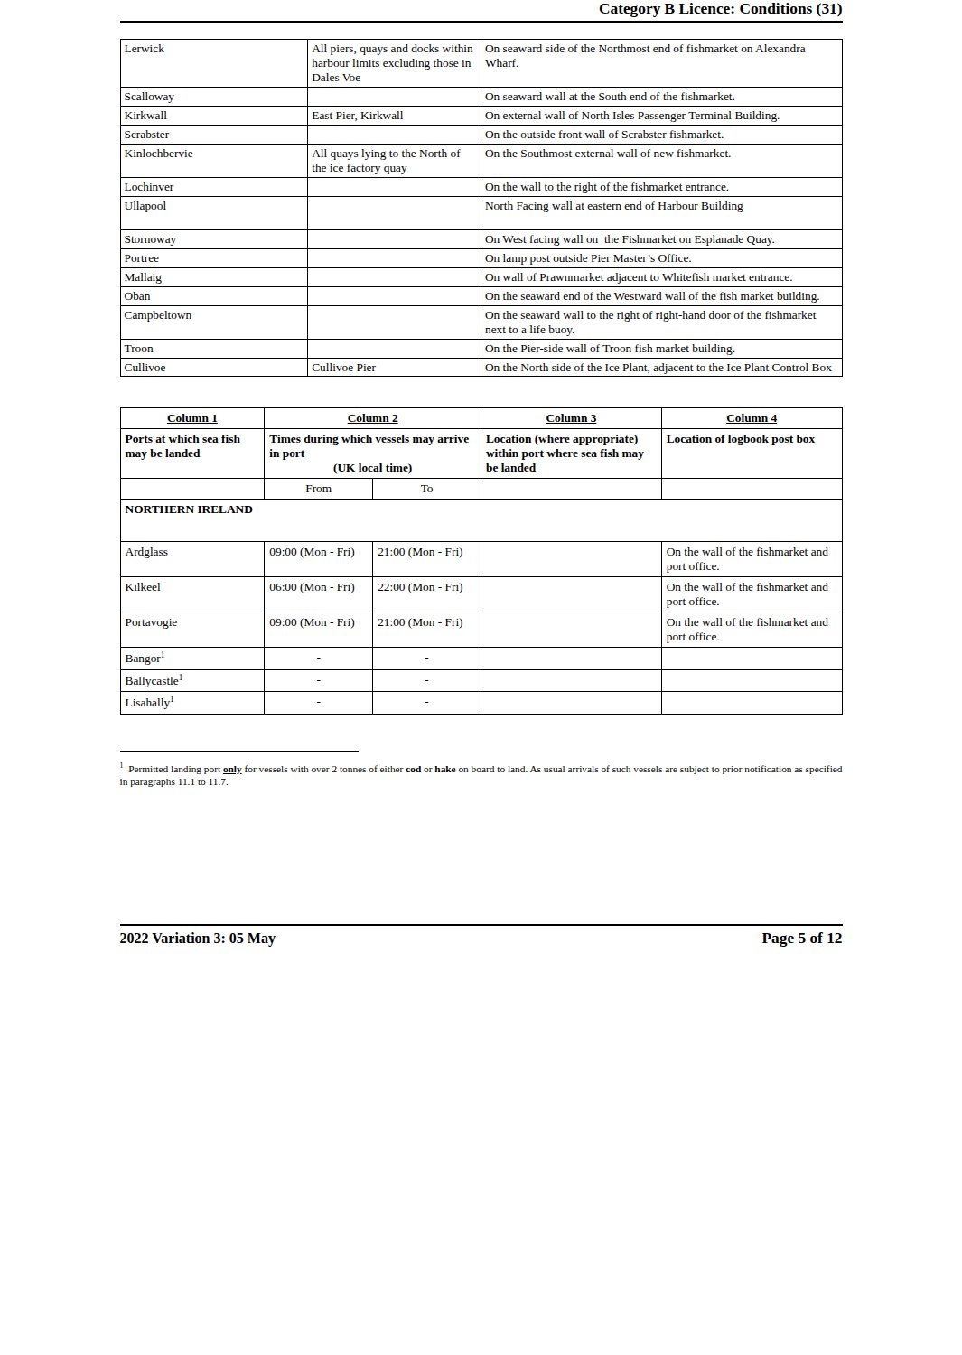Category B Licence: Conditions (31)
| Lerwick | All piers, quays and docks within harbour limits excluding those in Dales Voe | On seaward side of the Northmost end of fishmarket on Alexandra Wharf. |
| Scalloway | | On seaward wall at the South end of the fishmarket. |
| Kirkwall | East Pier, Kirkwall | On external wall of North Isles Passenger Terminal Building. |
| Scrabster | | On the outside front wall of Scrabster fishmarket. |
| Kinlochbervie | All quays lying to the North of the ice factory quay | On the Southmost external wall of new fishmarket. |
| Lochinver | | On the wall to the right of the fishmarket entrance. |
| Ullapool | | North Facing wall at eastern end of Harbour Building |
| Stornoway | | On West facing wall on the Fishmarket on Esplanade Quay. |
| Portree | | On lamp post outside Pier Master’s Office. |
| Mallaig | | On wall of Prawnmarket adjacent to Whitefish market entrance. |
| Oban | | On the seaward end of the Westward wall of the fish market building. |
| Campbeltown | | On the seaward wall to the right of right-hand door of the fishmarket next to a life buoy. |
| Troon | | On the Pier-side wall of Troon fish market building. |
| Cullivoe | Cullivoe Pier | On the North side of the Ice Plant, adjacent to the Ice Plant Control Box |
| Column 1 | Column 2 | Column 3 | Column 4 |
| --- | --- | --- | --- |
| Ports at which sea fish may be landed | Times during which vessels may arrive in port (UK local time) | Location (where appropriate) within port where sea fish may be landed | Location of logbook post box |
| | From | To | | |
| NORTHERN IRELAND |
| Ardglass | 09:00 (Mon - Fri) | 21:00 (Mon - Fri) | | On the wall of the fishmarket and port office. |
| Kilkeel | 06:00 (Mon - Fri) | 22:00 (Mon - Fri) | | On the wall of the fishmarket and port office. |
| Portavogie | 09:00 (Mon - Fri) | 21:00 (Mon - Fri) | | On the wall of the fishmarket and port office. |
| Bangor 1 | - | - | | |
| Ballycastle 1 | - | - | | |
| Lisahally 1 | - | - | | |
1 Permitted landing port only for vessels with over 2 tonnes of either cod or hake on board to land. As usual arrivals of such vessels are subject to prior notification as specified in paragraphs 11.1 to 11.7.
2022 Variation 3: 05 May Page 5 of 12